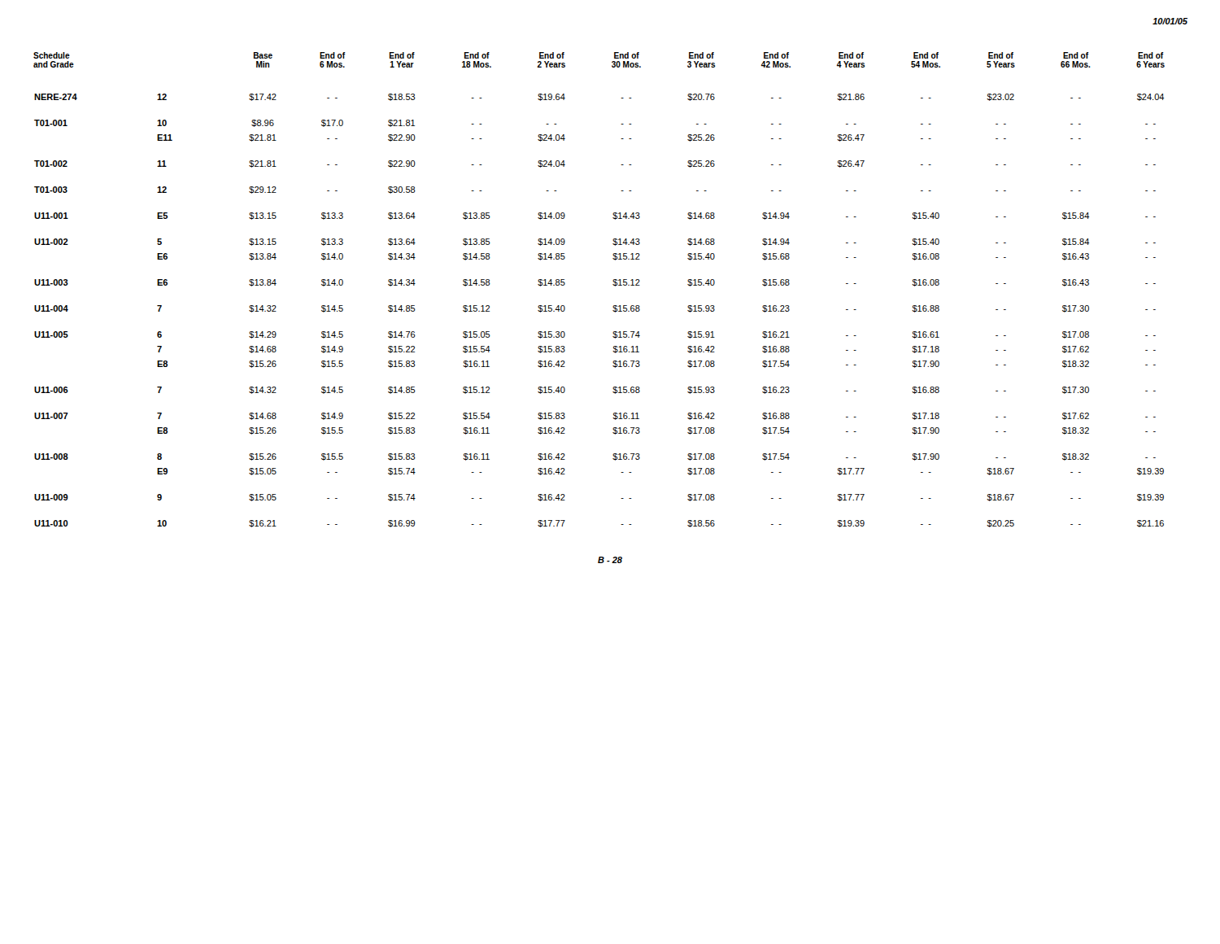10/01/05
| Schedule and Grade | | Base Min | End of 6 Mos. | End of 1 Year | End of 18 Mos. | End of 2 Years | End of 30 Mos. | End of 3 Years | End of 42 Mos. | End of 4 Years | End of 54 Mos. | End of 5 Years | End of 66 Mos. | End of 6 Years |
| --- | --- | --- | --- | --- | --- | --- | --- | --- | --- | --- | --- | --- | --- | --- |
| NERE-274 | 12 | $17.42 | - - | $18.53 | - - | $19.64 | - - | $20.76 | - - | $21.86 | - - | $23.02 | - - | $24.04 |
| T01-001 | 10 | $8.96 | $17.0 | $21.81 | - - | - - | - - | - - | - - | - - | - - | - - | - - | - - |
| | E11 | $21.81 | - - | $22.90 | - - | $24.04 | - - | $25.26 | - - | $26.47 | - - | - - | - - | - - |
| T01-002 | 11 | $21.81 | - - | $22.90 | - - | $24.04 | - - | $25.26 | - - | $26.47 | - - | - - | - - | - - |
| T01-003 | 12 | $29.12 | - - | $30.58 | - - | - - | - - | - - | - - | - - | - - | - - | - - | - - |
| U11-001 | E5 | $13.15 | $13.3 | $13.64 | $13.85 | $14.09 | $14.43 | $14.68 | $14.94 | - - | $15.40 | - - | $15.84 | - - |
| U11-002 | 5 | $13.15 | $13.3 | $13.64 | $13.85 | $14.09 | $14.43 | $14.68 | $14.94 | - - | $15.40 | - - | $15.84 | - - |
| | E6 | $13.84 | $14.0 | $14.34 | $14.58 | $14.85 | $15.12 | $15.40 | $15.68 | - - | $16.08 | - - | $16.43 | - - |
| U11-003 | E6 | $13.84 | $14.0 | $14.34 | $14.58 | $14.85 | $15.12 | $15.40 | $15.68 | - - | $16.08 | - - | $16.43 | - - |
| U11-004 | 7 | $14.32 | $14.5 | $14.85 | $15.12 | $15.40 | $15.68 | $15.93 | $16.23 | - - | $16.88 | - - | $17.30 | - - |
| U11-005 | 6 | $14.29 | $14.5 | $14.76 | $15.05 | $15.30 | $15.74 | $15.91 | $16.21 | - - | $16.61 | - - | $17.08 | - - |
| | 7 | $14.68 | $14.9 | $15.22 | $15.54 | $15.83 | $16.11 | $16.42 | $16.88 | - - | $17.18 | - - | $17.62 | - - |
| | E8 | $15.26 | $15.5 | $15.83 | $16.11 | $16.42 | $16.73 | $17.08 | $17.54 | - - | $17.90 | - - | $18.32 | - - |
| U11-006 | 7 | $14.32 | $14.5 | $14.85 | $15.12 | $15.40 | $15.68 | $15.93 | $16.23 | - - | $16.88 | - - | $17.30 | - - |
| U11-007 | 7 | $14.68 | $14.9 | $15.22 | $15.54 | $15.83 | $16.11 | $16.42 | $16.88 | - - | $17.18 | - - | $17.62 | - - |
| | E8 | $15.26 | $15.5 | $15.83 | $16.11 | $16.42 | $16.73 | $17.08 | $17.54 | - - | $17.90 | - - | $18.32 | - - |
| U11-008 | 8 | $15.26 | $15.5 | $15.83 | $16.11 | $16.42 | $16.73 | $17.08 | $17.54 | - - | $17.90 | - - | $18.32 | - - |
| | E9 | $15.05 | - - | $15.74 | - - | $16.42 | - - | $17.08 | - - | $17.77 | - - | $18.67 | - - | $19.39 |
| U11-009 | 9 | $15.05 | - - | $15.74 | - - | $16.42 | - - | $17.08 | - - | $17.77 | - - | $18.67 | - - | $19.39 |
| U11-010 | 10 | $16.21 | - - | $16.99 | - - | $17.77 | - - | $18.56 | - - | $19.39 | - - | $20.25 | - - | $21.16 |
B - 28